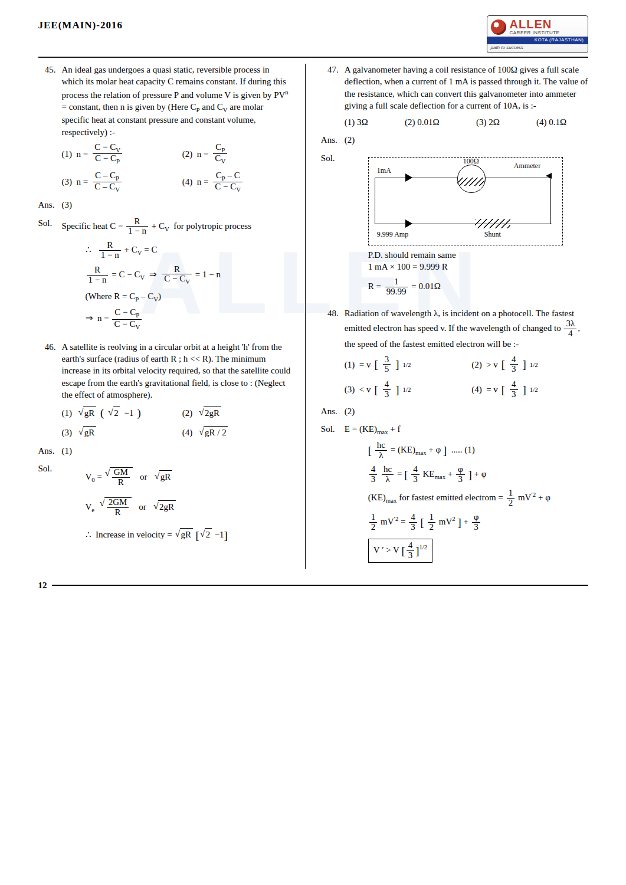ALLEN
JEE(MAIN)-2016
ALLEN
CAREER INSTITUTE
KOTA (RAJASTHAN)
path to success
45.
An ideal gas undergoes a quasi static, reversible process in which its molar heat capacity C remains constant. If during this process the relation of pressure P and volume V is given by PVn = constant, then n is given by (Here CP and CV are molar specific heat at constant pressure and constant volume, respectively) :-
(1) n = C − CV C − CP
(2) n = CP CV
(3) n = C – CP C – CV
(4) n = CP – C C − CV
Ans.
(3)
Sol.
Specific heat C = R 1 − n + CV for polytropic process
∴ R 1 − n + CV = C
R 1 − n = C − CV ⇒ RC − CV = 1 − n
(Where R = CP – CV)
⇒ n = C − CP C − CV
46.
A satellite is reolving in a circular orbit at a height 'h' from the earth's surface (radius of earth R ; h << R). The minimum increase in its orbital velocity required, so that the satellite could escape from the earth's gravitational field, is close to : (Neglect the effect of atmosphere).
(1) gR (2 −1)
(2) 2gR
(3) gR
(4) gR / 2
Ans.
(1)
Sol.
V0 = GM R or gR
Ve 2GM R or 2gR
∴ Increase in velocity = gR [2 −1]
47.
A galvanometer having a coil resistance of 100Ω gives a full scale deflection, when a current of 1 mA is passed through it. The value of the resistance, which can convert this galvanometer into ammeter giving a full scale deflection for a current of 10A, is :-
(1) 3Ω
(2) 0.01Ω
(3) 2Ω
(4) 0.1Ω
Ans.
(2)
Sol.
1mA
100Ω
Ammeter
9.999 Amp
Shunt
P.D. should remain same
1 mA × 100 = 9.999 R
R = 199.99 = 0.01Ω
48.
Radiation of wavelength λ, is incident on a photocell. The fastest emitted electron has speed v. If the wavelength of changed to 3λ 4, the speed of the fastest emitted electron will be :-
(1) = v [35]1/2
(2) > v [43]1/2
(3) < v [43]1/2
(4) = v [43]1/2
Ans.
(2)
Sol.
E = (KE)max + f
[ hc λ = (KE)max + φ ] ..... (1)
43 hc λ = [ 43 KEmax + φ 3 ] + φ
(KE)max for fastest emitted electrom = 12 mV′2 + φ
12 mV′2 = 43 [ 12 mV2 ] + φ 3
V ′ > V [43]1/2
12